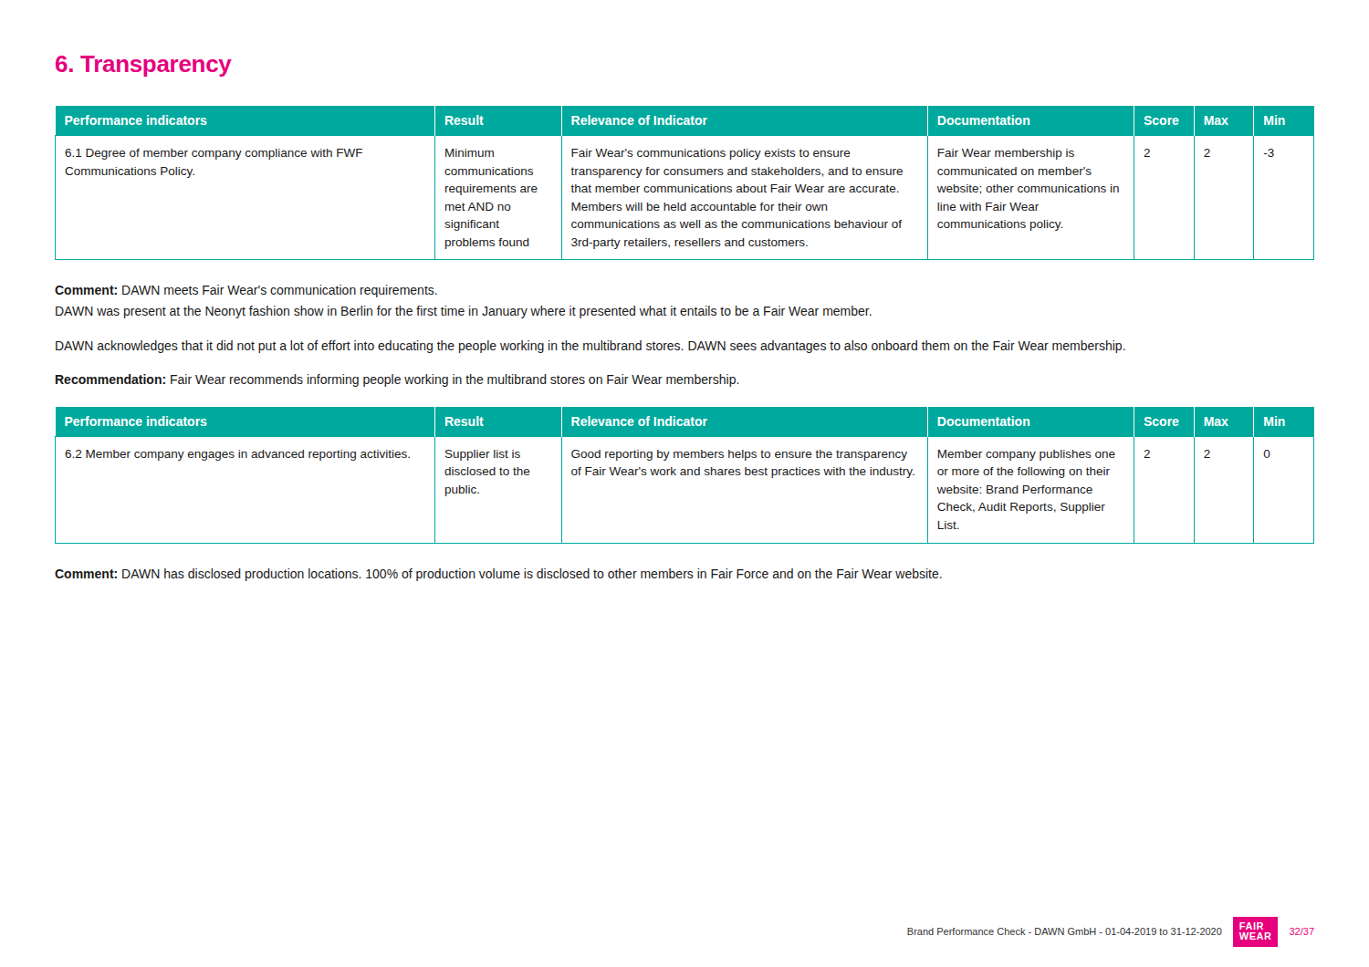6. Transparency
| Performance indicators | Result | Relevance of Indicator | Documentation | Score | Max | Min |
| --- | --- | --- | --- | --- | --- | --- |
| 6.1 Degree of member company compliance with FWF Communications Policy. | Minimum communications requirements are met AND no significant problems found | Fair Wear's communications policy exists to ensure transparency for consumers and stakeholders, and to ensure that member communications about Fair Wear are accurate. Members will be held accountable for their own communications as well as the communications behaviour of 3rd-party retailers, resellers and customers. | Fair Wear membership is communicated on member's website; other communications in line with Fair Wear communications policy. | 2 | 2 | -3 |
Comment: DAWN meets Fair Wear's communication requirements.
DAWN was present at the Neonyt fashion show in Berlin for the first time in January where it presented what it entails to be a Fair Wear member.
DAWN acknowledges that it did not put a lot of effort into educating the people working in the multibrand stores. DAWN sees advantages to also onboard them on the Fair Wear membership.
Recommendation: Fair Wear recommends informing people working in the multibrand stores on Fair Wear membership.
| Performance indicators | Result | Relevance of Indicator | Documentation | Score | Max | Min |
| --- | --- | --- | --- | --- | --- | --- |
| 6.2 Member company engages in advanced reporting activities. | Supplier list is disclosed to the public. | Good reporting by members helps to ensure the transparency of Fair Wear's work and shares best practices with the industry. | Member company publishes one or more of the following on their website: Brand Performance Check, Audit Reports, Supplier List. | 2 | 2 | 0 |
Comment: DAWN has disclosed production locations. 100% of production volume is disclosed to other members in Fair Force and on the Fair Wear website.
Brand Performance Check - DAWN GmbH - 01-04-2019 to 31-12-2020 FAIR
WEAR 32/37